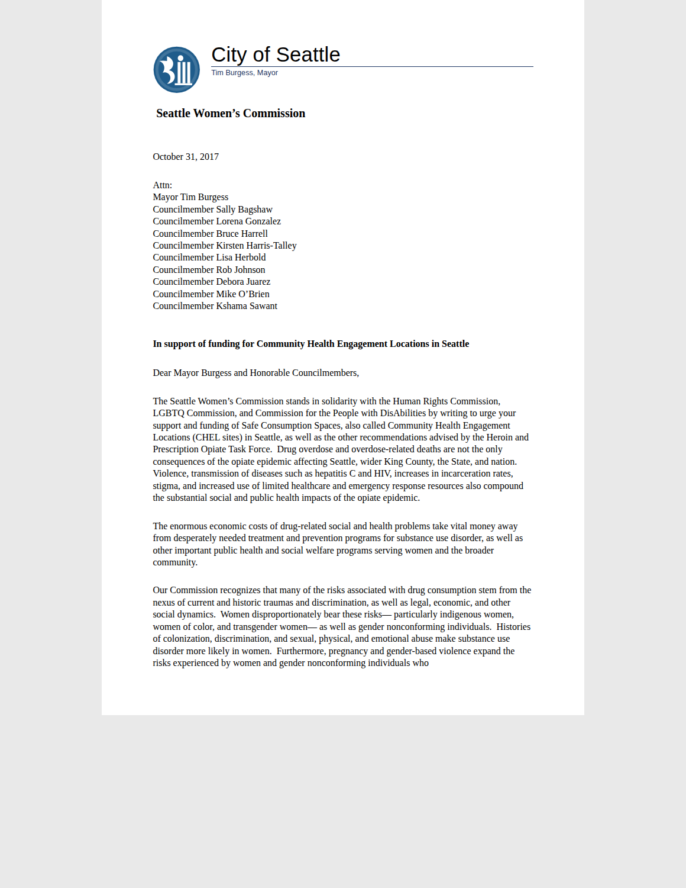City of Seattle seal
City of Seattle
Tim Burgess, Mayor
Seattle Women’s Commission
October 31, 2017
Attn:
Mayor Tim Burgess
Councilmember Sally Bagshaw
Councilmember Lorena Gonzalez
Councilmember Bruce Harrell
Councilmember Kirsten Harris-Talley
Councilmember Lisa Herbold
Councilmember Rob Johnson
Councilmember Debora Juarez
Councilmember Mike O’Brien
Councilmember Kshama Sawant
In support of funding for Community Health Engagement Locations in Seattle
Dear Mayor Burgess and Honorable Councilmembers,
The Seattle Women’s Commission stands in solidarity with the Human Rights Commission, LGBTQ Commission, and Commission for the People with DisAbilities by writing to urge your support and funding of Safe Consumption Spaces, also called Community Health Engagement Locations (CHEL sites) in Seattle, as well as the other recommendations advised by the Heroin and Prescription Opiate Task Force. Drug overdose and overdose-related deaths are not the only consequences of the opiate epidemic affecting Seattle, wider King County, the State, and nation. Violence, transmission of diseases such as hepatitis C and HIV, increases in incarceration rates, stigma, and increased use of limited healthcare and emergency response resources also compound the substantial social and public health impacts of the opiate epidemic.
The enormous economic costs of drug-related social and health problems take vital money away from desperately needed treatment and prevention programs for substance use disorder, as well as other important public health and social welfare programs serving women and the broader community.
Our Commission recognizes that many of the risks associated with drug consumption stem from the nexus of current and historic traumas and discrimination, as well as legal, economic, and other social dynamics. Women disproportionately bear these risks— particularly indigenous women, women of color, and transgender women— as well as gender nonconforming individuals. Histories of colonization, discrimination, and sexual, physical, and emotional abuse make substance use disorder more likely in women. Furthermore, pregnancy and gender-based violence expand the risks experienced by women and gender nonconforming individuals who